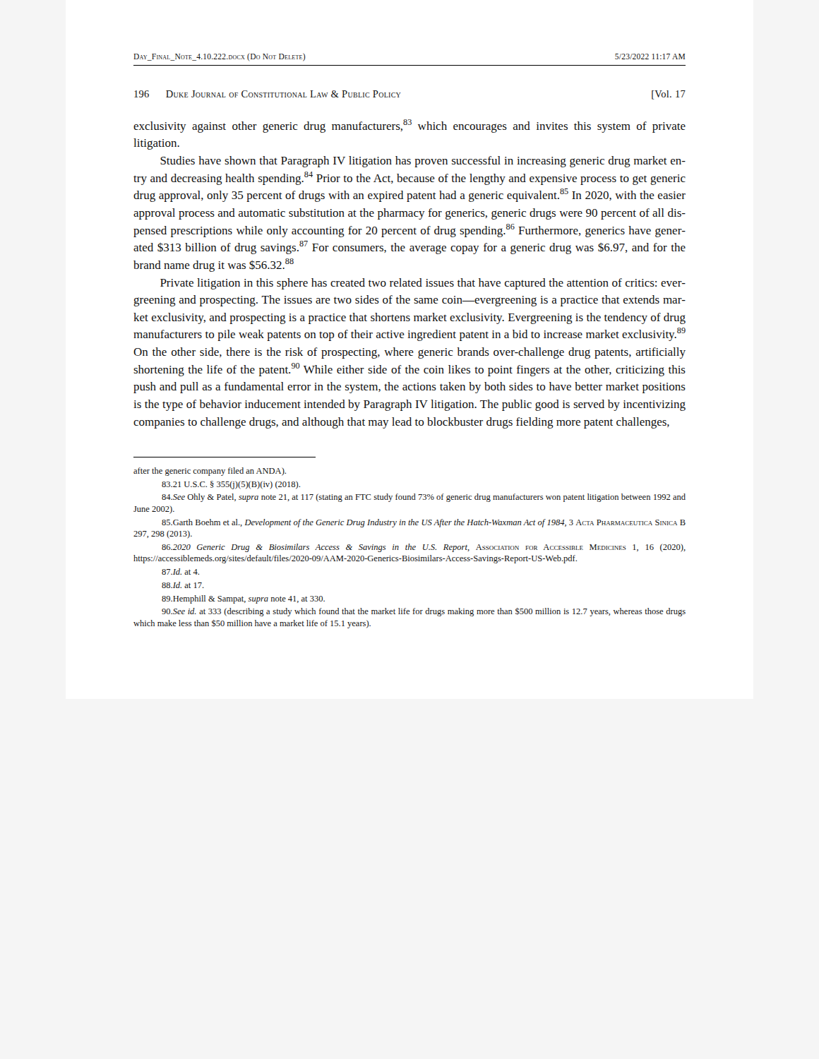Day_Final_Note_4.10.222.docx (Do Not Delete) 5/23/2022 11:17 AM
196 Duke Journal of Constitutional Law & Public Policy [Vol. 17
exclusivity against other generic drug manufacturers,83 which encourages and invites this system of private litigation.
Studies have shown that Paragraph IV litigation has proven successful in increasing generic drug market entry and decreasing health spending.84 Prior to the Act, because of the lengthy and expensive process to get generic drug approval, only 35 percent of drugs with an expired patent had a generic equivalent.85 In 2020, with the easier approval process and automatic substitution at the pharmacy for generics, generic drugs were 90 percent of all dispensed prescriptions while only accounting for 20 percent of drug spending.86 Furthermore, generics have generated $313 billion of drug savings.87 For consumers, the average copay for a generic drug was $6.97, and for the brand name drug it was $56.32.88
Private litigation in this sphere has created two related issues that have captured the attention of critics: evergreening and prospecting. The issues are two sides of the same coin—evergreening is a practice that extends market exclusivity, and prospecting is a practice that shortens market exclusivity. Evergreening is the tendency of drug manufacturers to pile weak patents on top of their active ingredient patent in a bid to increase market exclusivity.89 On the other side, there is the risk of prospecting, where generic brands over-challenge drug patents, artificially shortening the life of the patent.90 While either side of the coin likes to point fingers at the other, criticizing this push and pull as a fundamental error in the system, the actions taken by both sides to have better market positions is the type of behavior inducement intended by Paragraph IV litigation. The public good is served by incentivizing companies to challenge drugs, and although that may lead to blockbuster drugs fielding more patent challenges,
after the generic company filed an ANDA).
83. 21 U.S.C. § 355(j)(5)(B)(iv) (2018).
84. See Ohly & Patel, supra note 21, at 117 (stating an FTC study found 73% of generic drug manufacturers won patent litigation between 1992 and June 2002).
85. Garth Boehm et al., Development of the Generic Drug Industry in the US After the Hatch-Waxman Act of 1984, 3 Acta Pharmaceutica Sinica B 297, 298 (2013).
86. 2020 Generic Drug & Biosimilars Access & Savings in the U.S. Report, Association for Accessible Medicines 1, 16 (2020), https://accessiblemeds.org/sites/default/files/2020-09/AAM-2020-Generics-Biosimilars-Access-Savings-Report-US-Web.pdf.
87. Id. at 4.
88. Id. at 17.
89. Hemphill & Sampat, supra note 41, at 330.
90. See id. at 333 (describing a study which found that the market life for drugs making more than $500 million is 12.7 years, whereas those drugs which make less than $50 million have a market life of 15.1 years).